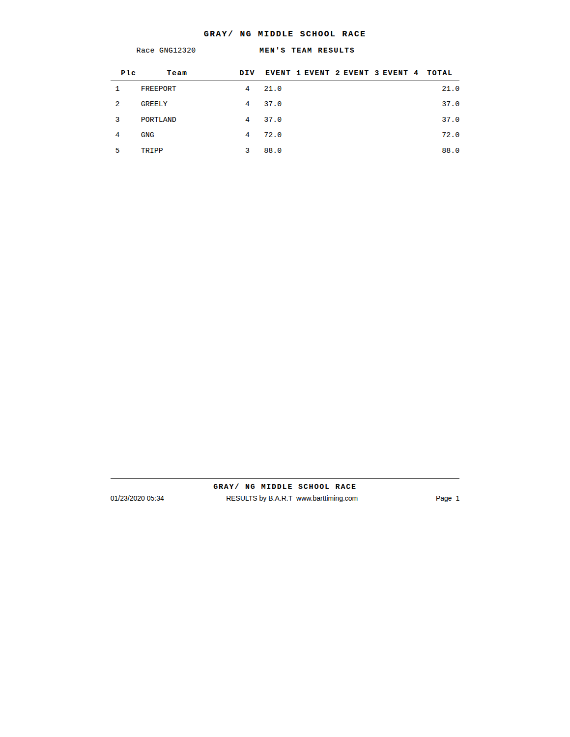GRAY/ NG MIDDLE SCHOOL RACE
Race GNG12320 MEN'S TEAM RESULTS
| Plc | Team | DIV | EVENT 1 | EVENT 2 | EVENT 3 | EVENT 4 | TOTAL |
| --- | --- | --- | --- | --- | --- | --- | --- |
| 1 | FREEPORT | 4 | 21.0 | | | | 21.0 |
| 2 | GREELY | 4 | 37.0 | | | | 37.0 |
| 3 | PORTLAND | 4 | 37.0 | | | | 37.0 |
| 4 | GNG | 4 | 72.0 | | | | 72.0 |
| 5 | TRIPP | 3 | 88.0 | | | | 88.0 |
GRAY/ NG MIDDLE SCHOOL RACE
01/23/2020 05:34
RESULTS by B.A.R.T www.barttiming.com
Page 1